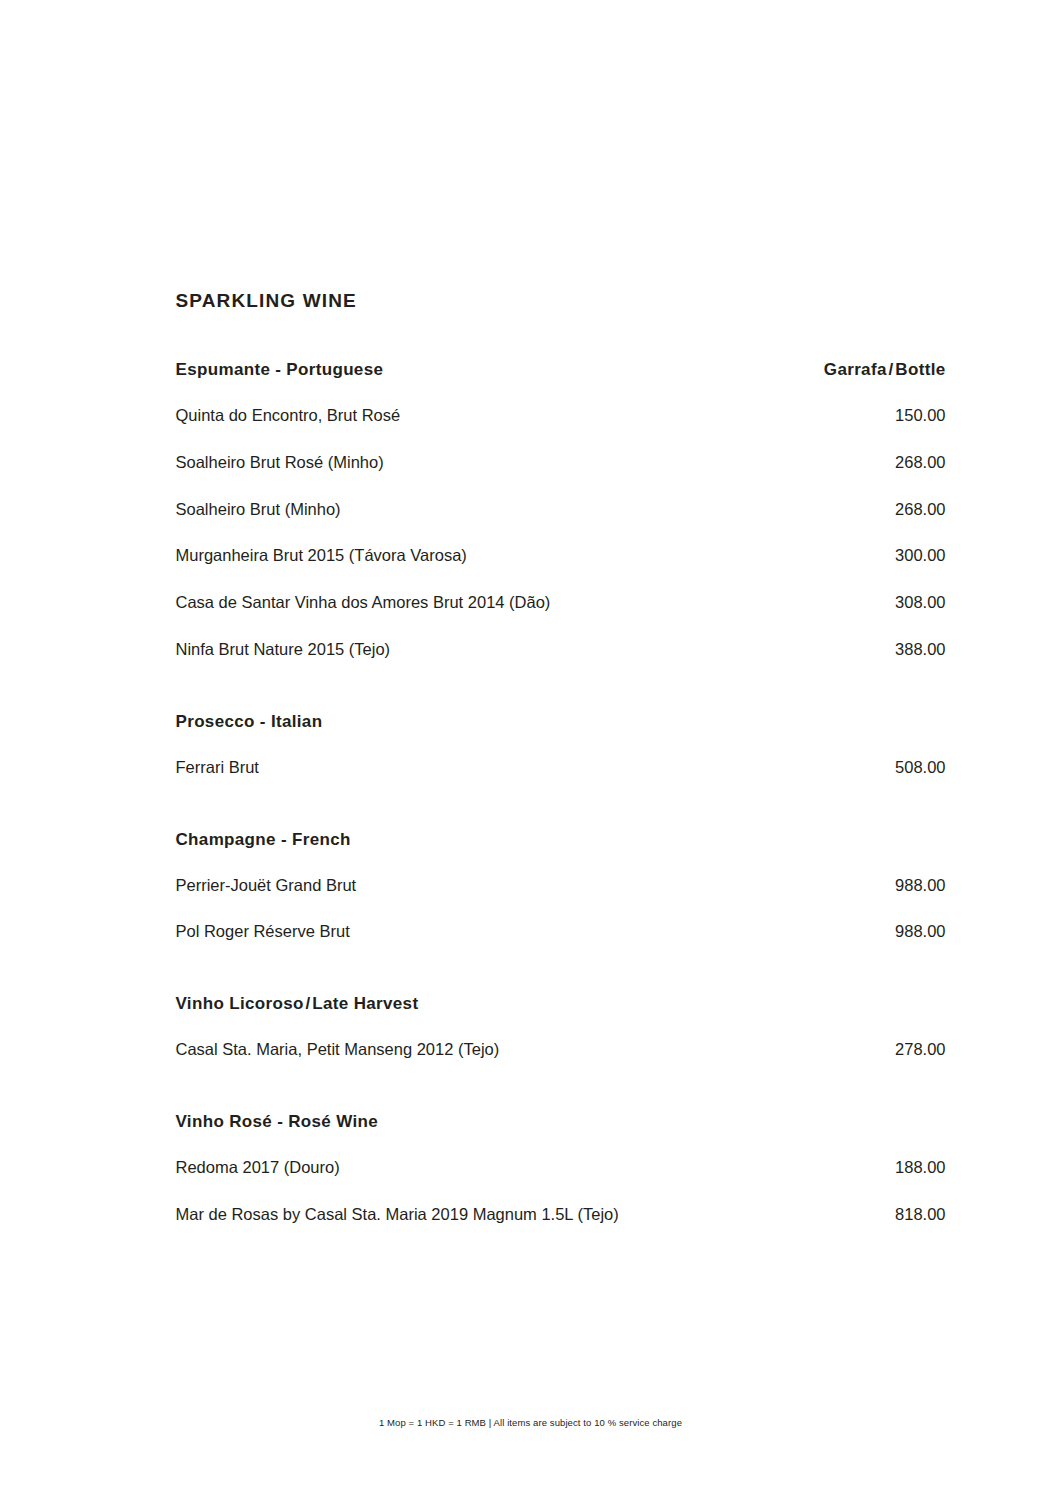Sparkling Wine
Espumante - Portuguese Garrafa / Bottle
Quinta do Encontro, Brut Rosé 150.00
Soalheiro Brut Rosé (Minho) 268.00
Soalheiro Brut (Minho) 268.00
Murganheira Brut 2015 (Távora Varosa) 300.00
Casa de Santar Vinha dos Amores Brut 2014 (Dão) 308.00
Ninfa Brut Nature 2015 (Tejo) 388.00
Prosecco - Italian
Ferrari Brut 508.00
Champagne - French
Perrier-Jouët Grand Brut 988.00
Pol Roger Réserve Brut 988.00
Vinho Licoroso / Late Harvest
Casal Sta. Maria, Petit Manseng 2012 (Tejo) 278.00
Vinho Rosé - Rosé Wine
Redoma 2017 (Douro) 188.00
Mar de Rosas by Casal Sta. Maria 2019 Magnum 1.5L (Tejo) 818.00
1 Mop = 1 HKD = 1 RMB | All items are subject to 10 % service charge